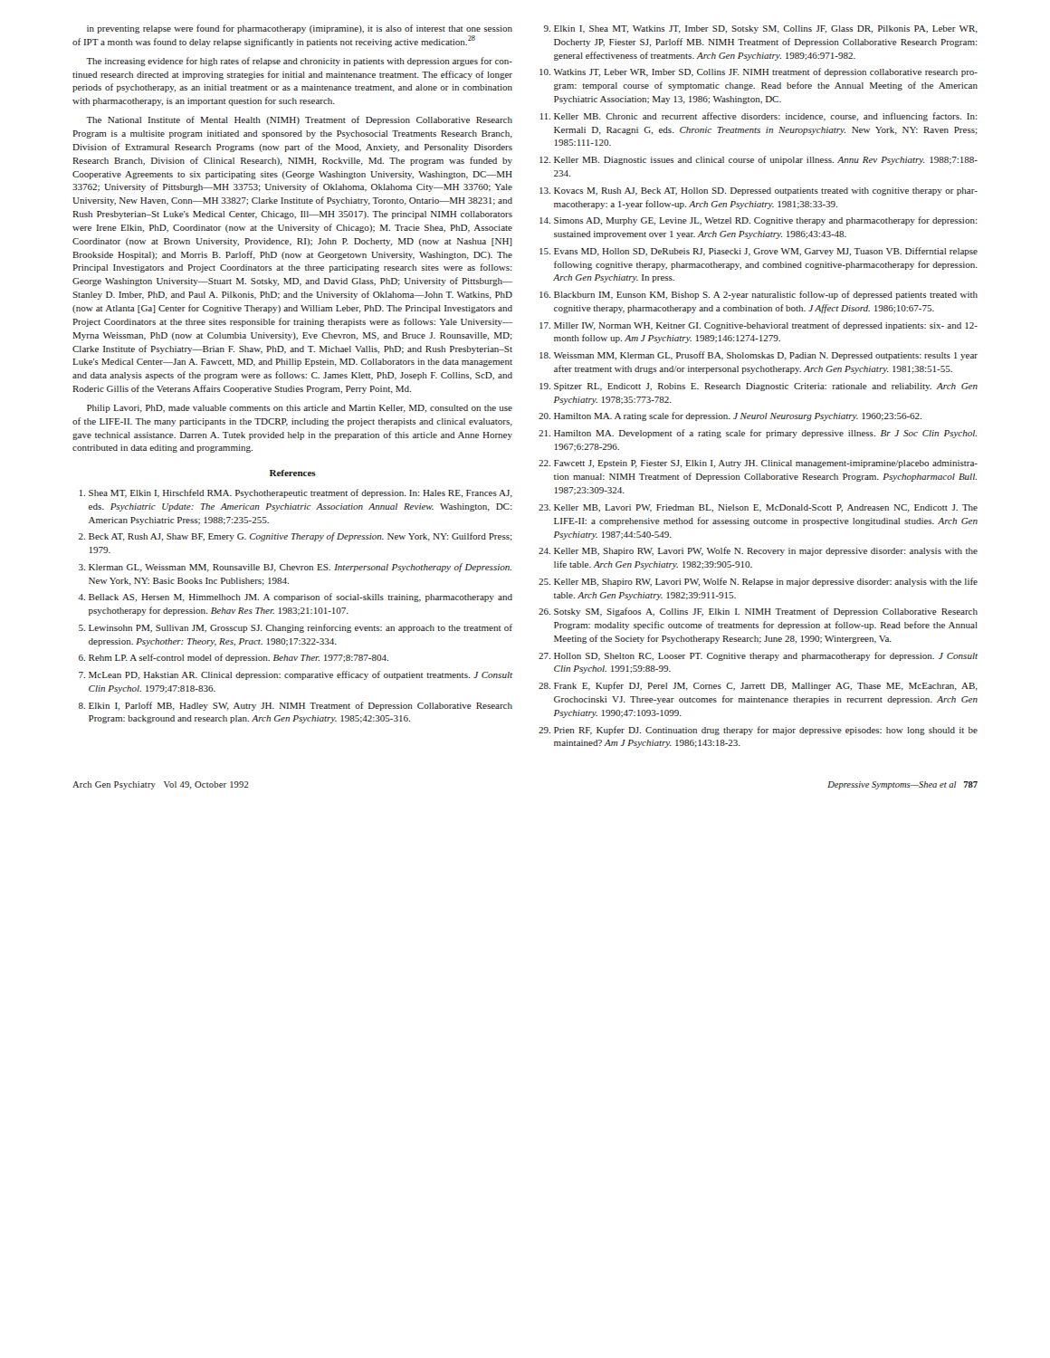in preventing relapse were found for pharmacotherapy (imipramine), it is also of interest that one session of IPT a month was found to delay relapse significantly in patients not receiving active medication.28
The increasing evidence for high rates of relapse and chronicity in patients with depression argues for continued research directed at improving strategies for initial and maintenance treatment. The efficacy of longer periods of psychotherapy, as an initial treatment or as a maintenance treatment, and alone or in combination with pharmacotherapy, is an important question for such research.
The National Institute of Mental Health (NIMH) Treatment of Depression Collaborative Research Program is a multisite program initiated and sponsored by the Psychosocial Treatments Research Branch, Division of Extramural Research Programs (now part of the Mood, Anxiety, and Personality Disorders Research Branch, Division of Clinical Research), NIMH, Rockville, Md. The program was funded by Cooperative Agreements to six participating sites (George Washington University, Washington, DC—MH 33762; University of Pittsburgh—MH 33753; University of Oklahoma, Oklahoma City—MH 33760; Yale University, New Haven, Conn—MH 33827; Clarke Institute of Psychiatry, Toronto, Ontario—MH 38231; and Rush Presbyterian–St Luke's Medical Center, Chicago, Ill—MH 35017). The principal NIMH collaborators were Irene Elkin, PhD, Coordinator (now at the University of Chicago); M. Tracie Shea, PhD, Associate Coordinator (now at Brown University, Providence, RI); John P. Docherty, MD (now at Nashua [NH] Brookside Hospital); and Morris B. Parloff, PhD (now at Georgetown University, Washington, DC). The Principal Investigators and Project Coordinators at the three participating research sites were as follows: George Washington University—Stuart M. Sotsky, MD, and David Glass, PhD; University of Pittsburgh—Stanley D. Imber, PhD, and Paul A. Pilkonis, PhD; and the University of Oklahoma—John T. Watkins, PhD (now at Atlanta [Ga] Center for Cognitive Therapy) and William Leber, PhD. The Principal Investigators and Project Coordinators at the three sites responsible for training therapists were as follows: Yale University—Myrna Weissman, PhD (now at Columbia University), Eve Chevron, MS, and Bruce J. Rounsaville, MD; Clarke Institute of Psychiatry—Brian F. Shaw, PhD, and T. Michael Vallis, PhD; and Rush Presbyterian–St Luke's Medical Center—Jan A. Fawcett, MD, and Phillip Epstein, MD. Collaborators in the data management and data analysis aspects of the program were as follows: C. James Klett, PhD, Joseph F. Collins, ScD, and Roderic Gillis of the Veterans Affairs Cooperative Studies Program, Perry Point, Md.
Philip Lavori, PhD, made valuable comments on this article and Martin Keller, MD, consulted on the use of the LIFE-II. The many participants in the TDCRP, including the project therapists and clinical evaluators, gave technical assistance. Darren A. Tutek provided help in the preparation of this article and Anne Horney contributed in data editing and programming.
References
Shea MT, Elkin I, Hirschfeld RMA. Psychotherapeutic treatment of depression. In: Hales RE, Frances AJ, eds. Psychiatric Update: The American Psychiatric Association Annual Review. Washington, DC: American Psychiatric Press; 1988;7:235-255.
Beck AT, Rush AJ, Shaw BF, Emery G. Cognitive Therapy of Depression. New York, NY: Guilford Press; 1979.
Klerman GL, Weissman MM, Rounsaville BJ, Chevron ES. Interpersonal Psychotherapy of Depression. New York, NY: Basic Books Inc Publishers; 1984.
Bellack AS, Hersen M, Himmelhoch JM. A comparison of social-skills training, pharmacotherapy and psychotherapy for depression. Behav Res Ther. 1983;21:101-107.
Lewinsohn PM, Sullivan JM, Grosscup SJ. Changing reinforcing events: an approach to the treatment of depression. Psychother: Theory, Res, Pract. 1980;17:322-334.
Rehm LP. A self-control model of depression. Behav Ther. 1977;8:787-804.
McLean PD, Hakstian AR. Clinical depression: comparative efficacy of outpatient treatments. J Consult Clin Psychol. 1979;47:818-836.
Elkin I, Parloff MB, Hadley SW, Autry JH. NIMH Treatment of Depression Collaborative Research Program: background and research plan. Arch Gen Psychiatry. 1985;42:305-316.
Elkin I, Shea MT, Watkins JT, Imber SD, Sotsky SM, Collins JF, Glass DR, Pilkonis PA, Leber WR, Docherty JP, Fiester SJ, Parloff MB. NIMH Treatment of Depression Collaborative Research Program: general effectiveness of treatments. Arch Gen Psychiatry. 1989;46:971-982.
Watkins JT, Leber WR, Imber SD, Collins JF. NIMH treatment of depression collaborative research program: temporal course of symptomatic change. Read before the Annual Meeting of the American Psychiatric Association; May 13, 1986; Washington, DC.
Keller MB. Chronic and recurrent affective disorders: incidence, course, and influencing factors. In: Kermali D, Racagni G, eds. Chronic Treatments in Neuropsychiatry. New York, NY: Raven Press; 1985:111-120.
Keller MB. Diagnostic issues and clinical course of unipolar illness. Annu Rev Psychiatry. 1988;7:188-234.
Kovacs M, Rush AJ, Beck AT, Hollon SD. Depressed outpatients treated with cognitive therapy or pharmacotherapy: a 1-year follow-up. Arch Gen Psychiatry. 1981;38:33-39.
Simons AD, Murphy GE, Levine JL, Wetzel RD. Cognitive therapy and pharmacotherapy for depression: sustained improvement over 1 year. Arch Gen Psychiatry. 1986;43:43-48.
Evans MD, Hollon SD, DeRubeis RJ, Piasecki J, Grove WM, Garvey MJ, Tuason VB. Differntial relapse following cognitive therapy, pharmacotherapy, and combined cognitive-pharmacotherapy for depression. Arch Gen Psychiatry. In press.
Blackburn IM, Eunson KM, Bishop S. A 2-year naturalistic follow-up of depressed patients treated with cognitive therapy, pharmacotherapy and a combination of both. J Affect Disord. 1986;10:67-75.
Miller IW, Norman WH, Keitner GI. Cognitive-behavioral treatment of depressed inpatients: six- and 12-month follow up. Am J Psychiatry. 1989;146:1274-1279.
Weissman MM, Klerman GL, Prusoff BA, Sholomskas D, Padian N. Depressed outpatients: results 1 year after treatment with drugs and/or interpersonal psychotherapy. Arch Gen Psychiatry. 1981;38:51-55.
Spitzer RL, Endicott J, Robins E. Research Diagnostic Criteria: rationale and reliability. Arch Gen Psychiatry. 1978;35:773-782.
Hamilton MA. A rating scale for depression. J Neurol Neurosurg Psychiatry. 1960;23:56-62.
Hamilton MA. Development of a rating scale for primary depressive illness. Br J Soc Clin Psychol. 1967;6:278-296.
Fawcett J, Epstein P, Fiester SJ, Elkin I, Autry JH. Clinical management-imipramine/placebo administration manual: NIMH Treatment of Depression Collaborative Research Program. Psychopharmacol Bull. 1987;23:309-324.
Keller MB, Lavori PW, Friedman BL, Nielson E, McDonald-Scott P, Andreasen NC, Endicott J. The LIFE-II: a comprehensive method for assessing outcome in prospective longitudinal studies. Arch Gen Psychiatry. 1987;44:540-549.
Keller MB, Shapiro RW, Lavori PW, Wolfe N. Recovery in major depressive disorder: analysis with the life table. Arch Gen Psychiatry. 1982;39:905-910.
Keller MB, Shapiro RW, Lavori PW, Wolfe N. Relapse in major depressive disorder: analysis with the life table. Arch Gen Psychiatry. 1982;39:911-915.
Sotsky SM, Sigafoos A, Collins JF, Elkin I. NIMH Treatment of Depression Collaborative Research Program: modality specific outcome of treatments for depression at follow-up. Read before the Annual Meeting of the Society for Psychotherapy Research; June 28, 1990; Wintergreen, Va.
Hollon SD, Shelton RC, Looser PT. Cognitive therapy and pharmacotherapy for depression. J Consult Clin Psychol. 1991;59:88-99.
Frank E, Kupfer DJ, Perel JM, Cornes C, Jarrett DB, Mallinger AG, Thase ME, McEachran, AB, Grochocinski VJ. Three-year outcomes for maintenance therapies in recurrent depression. Arch Gen Psychiatry. 1990;47:1093-1099.
Prien RF, Kupfer DJ. Continuation drug therapy for major depressive episodes: how long should it be maintained? Am J Psychiatry. 1986;143:18-23.
Arch Gen Psychiatry Vol 49, October 1992
Depressive Symptoms—Shea et al 787